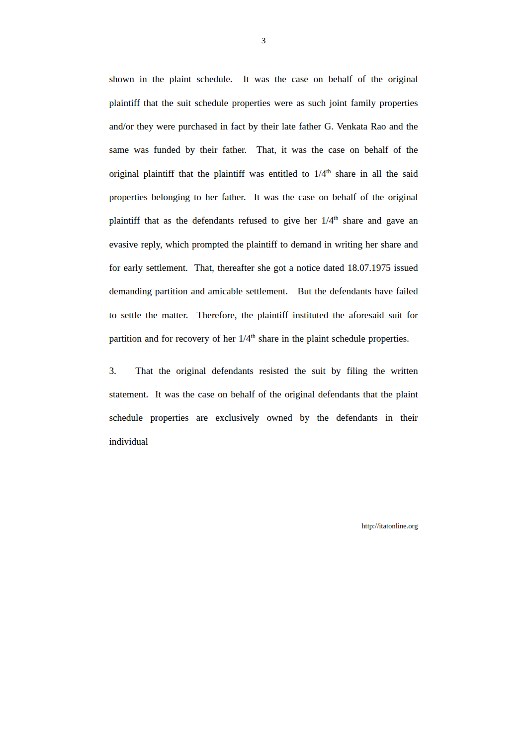3
shown in the plaint schedule. It was the case on behalf of the original plaintiff that the suit schedule properties were as such joint family properties and/or they were purchased in fact by their late father G. Venkata Rao and the same was funded by their father. That, it was the case on behalf of the original plaintiff that the plaintiff was entitled to 1/4th share in all the said properties belonging to her father. It was the case on behalf of the original plaintiff that as the defendants refused to give her 1/4th share and gave an evasive reply, which prompted the plaintiff to demand in writing her share and for early settlement. That, thereafter she got a notice dated 18.07.1975 issued demanding partition and amicable settlement. But the defendants have failed to settle the matter. Therefore, the plaintiff instituted the aforesaid suit for partition and for recovery of her 1/4th share in the plaint schedule properties.
3. That the original defendants resisted the suit by filing the written statement. It was the case on behalf of the original defendants that the plaint schedule properties are exclusively owned by the defendants in their individual
http://itatonline.org